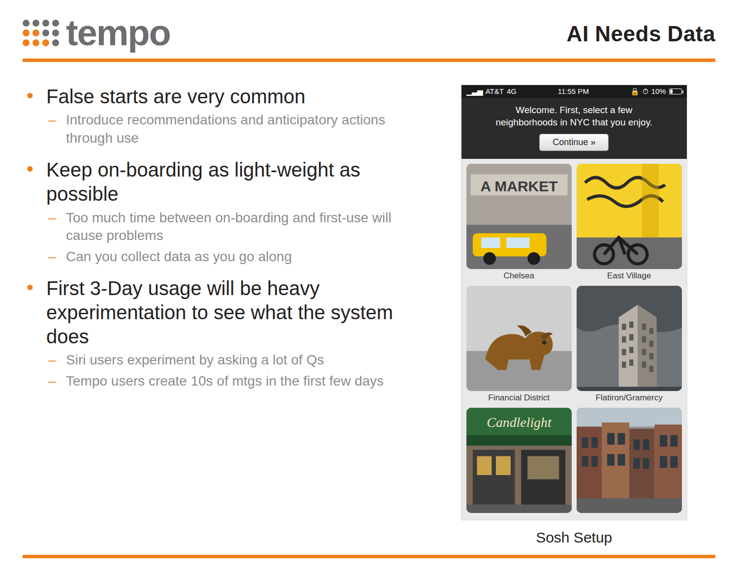tempo
AI Needs Data
False starts are very common
Introduce recommendations and anticipatory actions through use
Keep on-boarding as light-weight as possible
Too much time between on-boarding and first-use will cause problems
Can you collect data as you go along
First 3-Day usage will be heavy experimentation to see what the system does
Siri users experiment by asking a lot of Qs
Tempo users create 10s of mtgs in the first few days
▁▃▅ AT&T 4G
11:55 PM
🔒 ⏱ 10%
Welcome. First, select a few
neighborhoods in NYC that you enjoy.
Continue »
A MARKET
Chelsea
East Village
Financial District
Flatiron/Gramercy
Candlelight
Sosh Setup